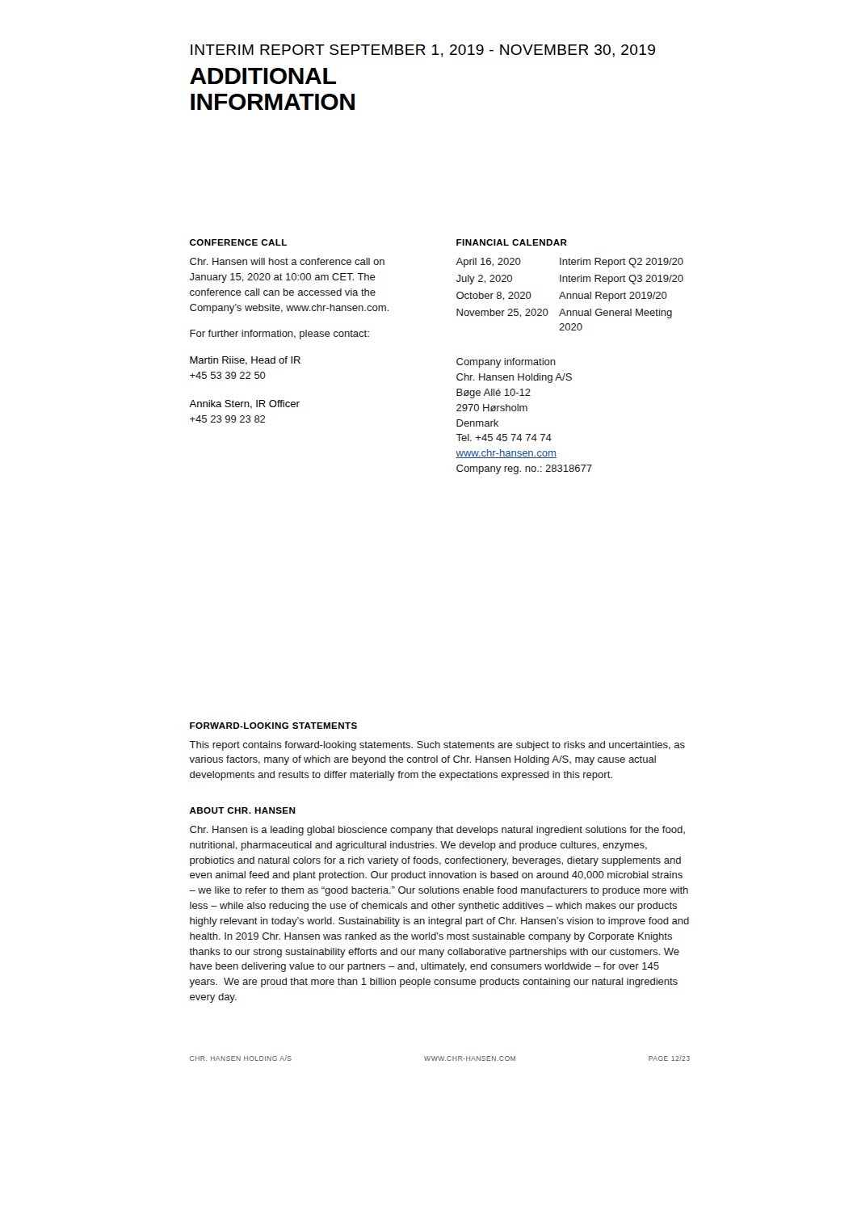INTERIM REPORT SEPTEMBER 1, 2019 - NOVEMBER 30, 2019
ADDITIONAL
INFORMATION
Conference call
Chr. Hansen will host a conference call on January 15, 2020 at 10:00 am CET. The conference call can be accessed via the Company’s website, www.chr-hansen.com.
For further information, please contact:
Martin Riise, Head of IR
+45 53 39 22 50
Annika Stern, IR Officer
+45 23 99 23 82
Financial calendar
| April 16, 2020 | Interim Report Q2 2019/20 |
| July 2, 2020 | Interim Report Q3 2019/20 |
| October 8, 2020 | Annual Report 2019/20 |
| November 25, 2020 | Annual General Meeting 2020 |
Company information
Chr. Hansen Holding A/S
Bøge Allé 10-12
2970 Hørsholm
Denmark
Tel. +45 45 74 74 74
www.chr-hansen.com
Company reg. no.: 28318677
Forward-looking statements
This report contains forward-looking statements. Such statements are subject to risks and uncertainties, as various factors, many of which are beyond the control of Chr. Hansen Holding A/S, may cause actual developments and results to differ materially from the expectations expressed in this report.
About Chr. Hansen
Chr. Hansen is a leading global bioscience company that develops natural ingredient solutions for the food, nutritional, pharmaceutical and agricultural industries. We develop and produce cultures, enzymes, probiotics and natural colors for a rich variety of foods, confectionery, beverages, dietary supplements and even animal feed and plant protection. Our product innovation is based on around 40,000 microbial strains – we like to refer to them as “good bacteria.” Our solutions enable food manufacturers to produce more with less – while also reducing the use of chemicals and other synthetic additives – which makes our products highly relevant in today’s world. Sustainability is an integral part of Chr. Hansen’s vision to improve food and health. In 2019 Chr. Hansen was ranked as the world's most sustainable company by Corporate Knights thanks to our strong sustainability efforts and our many collaborative partnerships with our customers. We have been delivering value to our partners – and, ultimately, end consumers worldwide – for over 145 years. We are proud that more than 1 billion people consume products containing our natural ingredients every day.
Chr. Hansen Holding A/S
www.chr-hansen.com
Page 12/23